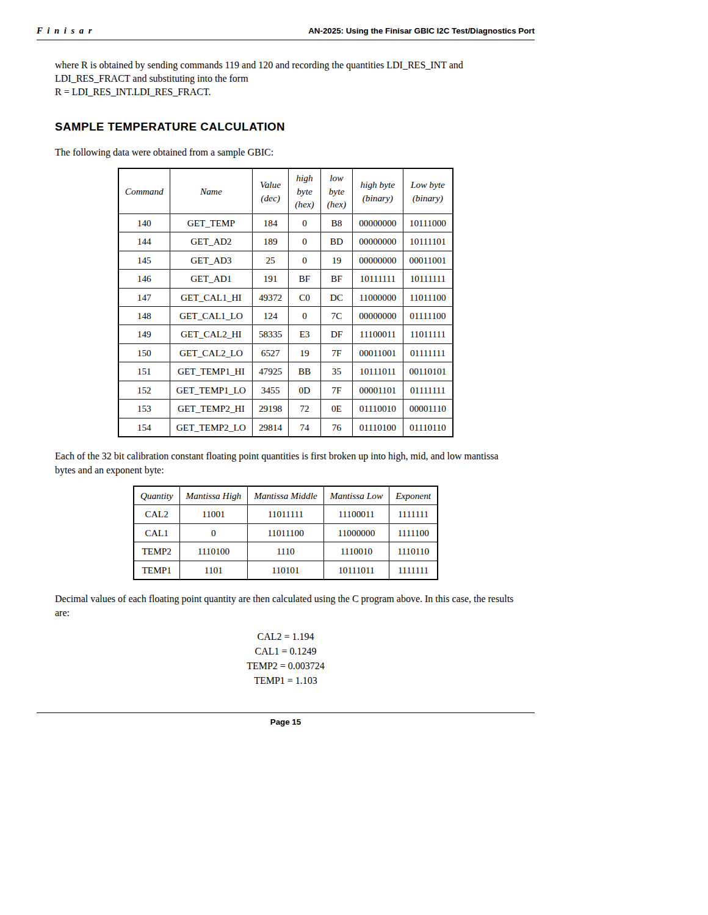F i n i s a r AN-2025: Using the Finisar GBIC I2C Test/Diagnostics Port
where R is obtained by sending commands 119 and 120 and recording the quantities LDI_RES_INT and LDI_RES_FRACT and substituting into the form
R = LDI_RES_INT.LDI_RES_FRACT.
SAMPLE TEMPERATURE CALCULATION
The following data were obtained from a sample GBIC:
| Command | Name | Value (dec) | high byte (hex) | low byte (hex) | high byte (binary) | Low byte (binary) |
| --- | --- | --- | --- | --- | --- | --- |
| 140 | GET_TEMP | 184 | 0 | B8 | 00000000 | 10111000 |
| 144 | GET_AD2 | 189 | 0 | BD | 00000000 | 10111101 |
| 145 | GET_AD3 | 25 | 0 | 19 | 00000000 | 00011001 |
| 146 | GET_AD1 | 191 | BF | BF | 10111111 | 10111111 |
| 147 | GET_CAL1_HI | 49372 | C0 | DC | 11000000 | 11011100 |
| 148 | GET_CAL1_LO | 124 | 0 | 7C | 00000000 | 01111100 |
| 149 | GET_CAL2_HI | 58335 | E3 | DF | 11100011 | 11011111 |
| 150 | GET_CAL2_LO | 6527 | 19 | 7F | 00011001 | 01111111 |
| 151 | GET_TEMP1_HI | 47925 | BB | 35 | 10111011 | 00110101 |
| 152 | GET_TEMP1_LO | 3455 | 0D | 7F | 00001101 | 01111111 |
| 153 | GET_TEMP2_HI | 29198 | 72 | 0E | 01110010 | 00001110 |
| 154 | GET_TEMP2_LO | 29814 | 74 | 76 | 01110100 | 01110110 |
Each of the 32 bit calibration constant floating point quantities is first broken up into high, mid, and low mantissa bytes and an exponent byte:
| Quantity | Mantissa High | Mantissa Middle | Mantissa Low | Exponent |
| --- | --- | --- | --- | --- |
| CAL2 | 11001 | 11011111 | 11100011 | 1111111 |
| CAL1 | 0 | 11011100 | 11000000 | 1111100 |
| TEMP2 | 1110100 | 1110 | 1110010 | 1110110 |
| TEMP1 | 1101 | 110101 | 10111011 | 1111111 |
Decimal values of each floating point quantity are then calculated using the C program above. In this case, the results are:
CAL2 = 1.194
CAL1 = 0.1249
TEMP2 = 0.003724
TEMP1 = 1.103
Page 15